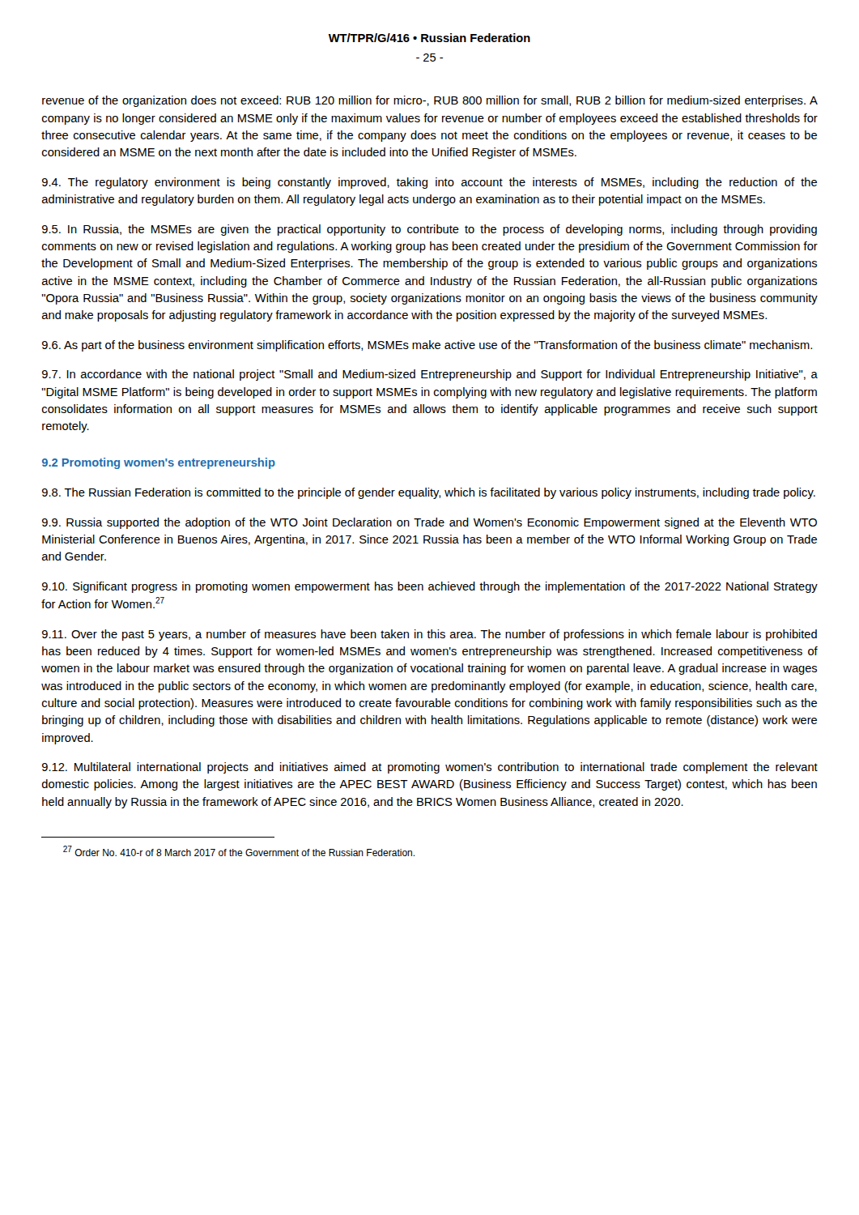WT/TPR/G/416 • Russian Federation
- 25 -
revenue of the organization does not exceed: RUB 120 million for micro-, RUB 800 million for small, RUB 2 billion for medium-sized enterprises. A company is no longer considered an MSME only if the maximum values for revenue or number of employees exceed the established thresholds for three consecutive calendar years. At the same time, if the company does not meet the conditions on the employees or revenue, it ceases to be considered an MSME on the next month after the date is included into the Unified Register of MSMEs.
9.4. The regulatory environment is being constantly improved, taking into account the interests of MSMEs, including the reduction of the administrative and regulatory burden on them. All regulatory legal acts undergo an examination as to their potential impact on the MSMEs.
9.5. In Russia, the MSMEs are given the practical opportunity to contribute to the process of developing norms, including through providing comments on new or revised legislation and regulations. A working group has been created under the presidium of the Government Commission for the Development of Small and Medium-Sized Enterprises. The membership of the group is extended to various public groups and organizations active in the MSME context, including the Chamber of Commerce and Industry of the Russian Federation, the all-Russian public organizations "Opora Russia" and "Business Russia". Within the group, society organizations monitor on an ongoing basis the views of the business community and make proposals for adjusting regulatory framework in accordance with the position expressed by the majority of the surveyed MSMEs.
9.6. As part of the business environment simplification efforts, MSMEs make active use of the "Transformation of the business climate" mechanism.
9.7. In accordance with the national project "Small and Medium-sized Entrepreneurship and Support for Individual Entrepreneurship Initiative", a "Digital MSME Platform" is being developed in order to support MSMEs in complying with new regulatory and legislative requirements. The platform consolidates information on all support measures for MSMEs and allows them to identify applicable programmes and receive such support remotely.
9.2 Promoting women's entrepreneurship
9.8. The Russian Federation is committed to the principle of gender equality, which is facilitated by various policy instruments, including trade policy.
9.9. Russia supported the adoption of the WTO Joint Declaration on Trade and Women's Economic Empowerment signed at the Eleventh WTO Ministerial Conference in Buenos Aires, Argentina, in 2017. Since 2021 Russia has been a member of the WTO Informal Working Group on Trade and Gender.
9.10. Significant progress in promoting women empowerment has been achieved through the implementation of the 2017-2022 National Strategy for Action for Women.27
9.11. Over the past 5 years, a number of measures have been taken in this area. The number of professions in which female labour is prohibited has been reduced by 4 times. Support for women-led MSMEs and women's entrepreneurship was strengthened. Increased competitiveness of women in the labour market was ensured through the organization of vocational training for women on parental leave. A gradual increase in wages was introduced in the public sectors of the economy, in which women are predominantly employed (for example, in education, science, health care, culture and social protection). Measures were introduced to create favourable conditions for combining work with family responsibilities such as the bringing up of children, including those with disabilities and children with health limitations. Regulations applicable to remote (distance) work were improved.
9.12. Multilateral international projects and initiatives aimed at promoting women's contribution to international trade complement the relevant domestic policies. Among the largest initiatives are the APEC BEST AWARD (Business Efficiency and Success Target) contest, which has been held annually by Russia in the framework of APEC since 2016, and the BRICS Women Business Alliance, created in 2020.
27 Order No. 410-r of 8 March 2017 of the Government of the Russian Federation.